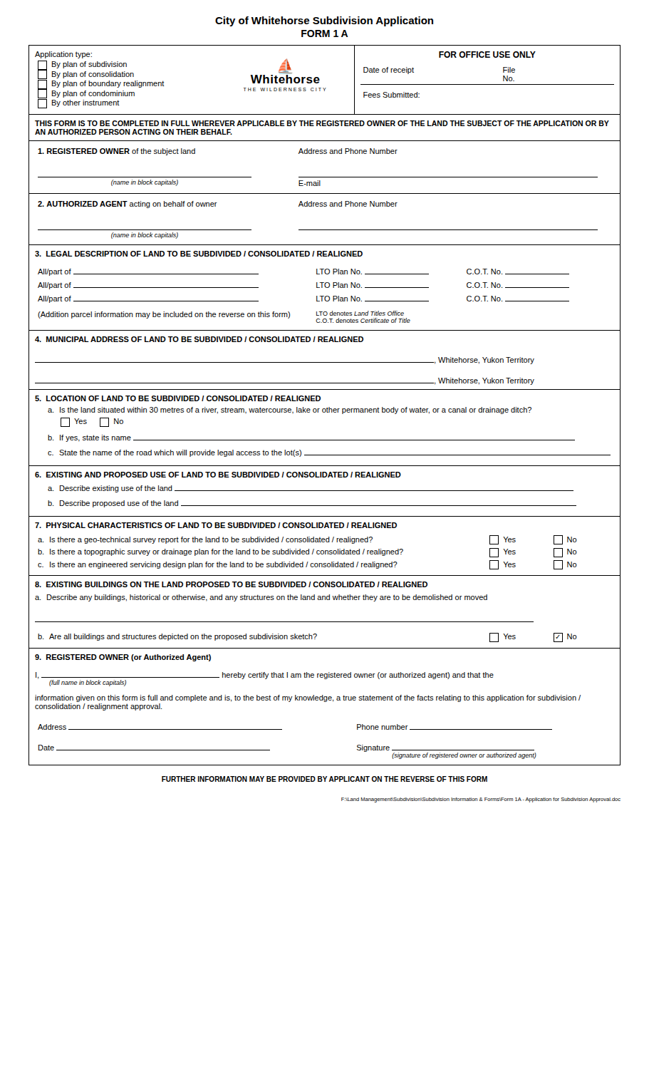City of Whitehorse Subdivision Application
FORM 1 A
| Application type: / By plan of subdivision By plan of consolidation By plan of boundary realignment By plan of condominium By other instrument / ⛵ Whitehorse THE WILDERNESS CITY / | FOR OFFICE USE ONLY / Date of receipt / File No. / / / Fees Submitted: / |
| This form is to be completed in full wherever applicable by the registered owner of the land the subject of the application or by an authorized person acting on their behalf. |
| / 1. REGISTERED OWNER of the subject land (name in block capitals) / Address and Phone Number E-mail / |
| / 2. AUTHORIZED AGENT acting on behalf of owner (name in block capitals) / Address and Phone Number / |
| 3. LEGAL DESCRIPTION OF LAND TO BE SUBDIVIDED / CONSOLIDATED / REALIGNED / All/part of / LTO Plan No. / C.O.T. No. / / All/part of / LTO Plan No. / C.O.T. No. / / All/part of / LTO Plan No. / C.O.T. No. / / (Addition parcel information may be included on the reverse on this form) / LTO denotes Land Titles Office C.O.T. denotes Certificate of Title / |
| 4. MUNICIPAL ADDRESS OF LAND TO BE SUBDIVIDED / CONSOLIDATED / REALIGNED , Whitehorse, Yukon Territory , Whitehorse, Yukon Territory |
| 5. LOCATION OF LAND TO BE SUBDIVIDED / CONSOLIDATED / REALIGNED a. Is the land situated within 30 metres of a river, stream, watercourse, lake or other permanent body of water, or a canal or drainage ditch? Yes No b. If yes, state its name c. State the name of the road which will provide legal access to the lot(s) |
| 6. EXISTING AND PROPOSED USE OF LAND TO BE SUBDIVIDED / CONSOLIDATED / REALIGNED a. Describe existing use of the land b. Describe proposed use of the land |
| 7. PHYSICAL CHARACTERISTICS OF LAND TO BE SUBDIVIDED / CONSOLIDATED / REALIGNED / a. Is there a geo-technical survey report for the land to be subdivided / consolidated / realigned? / Yes / No / / b. Is there a topographic survey or drainage plan for the land to be subdivided / consolidated / realigned? / Yes / No / / c. Is there an engineered servicing design plan for the land to be subdivided / consolidated / realigned? / Yes / No / |
| 8. EXISTING BUILDINGS ON THE LAND PROPOSED TO BE SUBDIVIDED / CONSOLIDATED / REALIGNED a. Describe any buildings, historical or otherwise, and any structures on the land and whether they are to be demolished or moved / b. Are all buildings and structures depicted on the proposed subdivision sketch? / Yes / No / |
| 9. REGISTERED OWNER (or Authorized Agent) I, hereby certify that I am the registered owner (or authorized agent) and that the (full name in block capitals) information given on this form is full and complete and is, to the best of my knowledge, a true statement of the facts relating to this application for subdivision / consolidation / realignment approval. / Address / Phone number / / Date / Signature (signature of registered owner or authorized agent) / |
FURTHER INFORMATION MAY BE PROVIDED BY APPLICANT ON THE REVERSE OF THIS FORM
F:\Land Management\Subdivision\Subdivision Information & Forms\Form 1A - Application for Subdivision Approval.doc